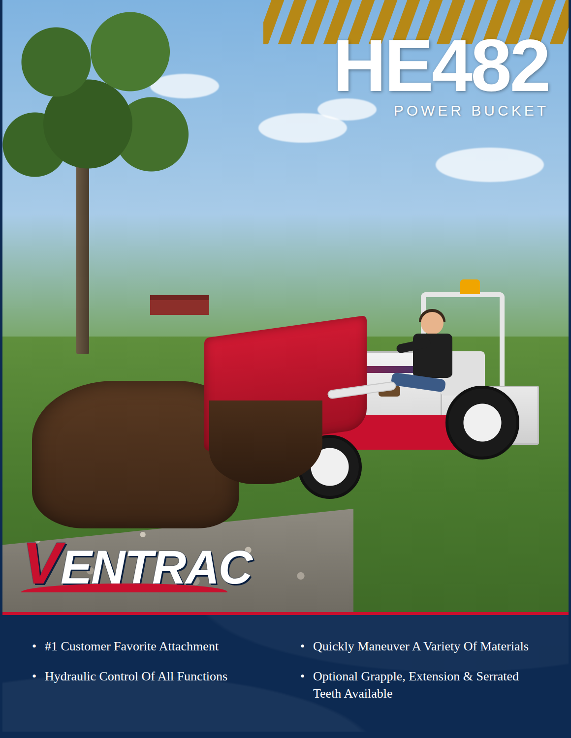HE482
POWER BUCKET
VENTRAC
#1 Customer Favorite Attachment
Quickly Maneuver A Variety Of Materials
Hydraulic Control Of All Functions
Optional Grapple, Extension & Serrated Teeth Available